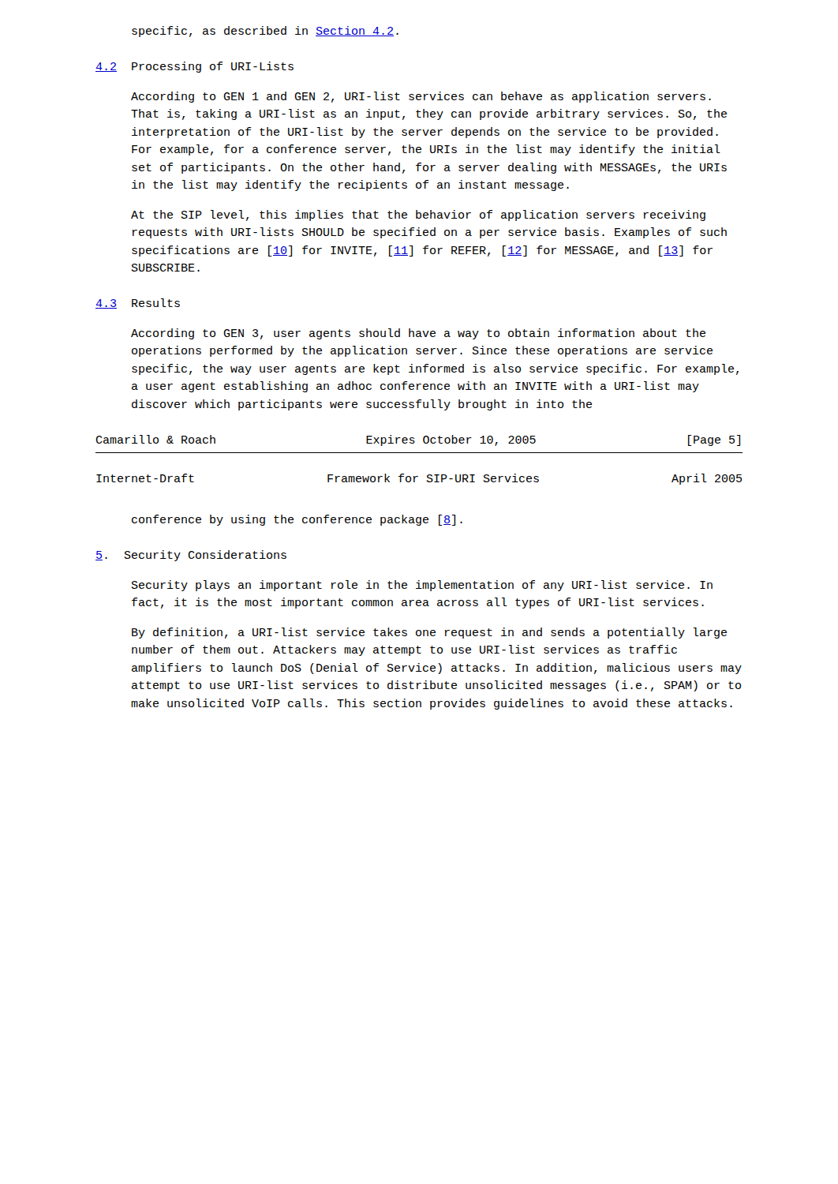specific, as described in Section 4.2.
4.2 Processing of URI-Lists
According to GEN 1 and GEN 2, URI-list services can behave as application servers. That is, taking a URI-list as an input, they can provide arbitrary services. So, the interpretation of the URI-list by the server depends on the service to be provided. For example, for a conference server, the URIs in the list may identify the initial set of participants. On the other hand, for a server dealing with MESSAGEs, the URIs in the list may identify the recipients of an instant message.
At the SIP level, this implies that the behavior of application servers receiving requests with URI-lists SHOULD be specified on a per service basis. Examples of such specifications are [10] for INVITE, [11] for REFER, [12] for MESSAGE, and [13] for SUBSCRIBE.
4.3 Results
According to GEN 3, user agents should have a way to obtain information about the operations performed by the application server. Since these operations are service specific, the way user agents are kept informed is also service specific. For example, a user agent establishing an adhoc conference with an INVITE with a URI-list may discover which participants were successfully brought in into the
Camarillo & Roach Expires October 10, 2005 [Page 5]
Internet-Draft Framework for SIP-URI Services April 2005
conference by using the conference package [8].
5. Security Considerations
Security plays an important role in the implementation of any URI-list service. In fact, it is the most important common area across all types of URI-list services.
By definition, a URI-list service takes one request in and sends a potentially large number of them out. Attackers may attempt to use URI-list services as traffic amplifiers to launch DoS (Denial of Service) attacks. In addition, malicious users may attempt to use URI-list services to distribute unsolicited messages (i.e., SPAM) or to make unsolicited VoIP calls. This section provides guidelines to avoid these attacks.